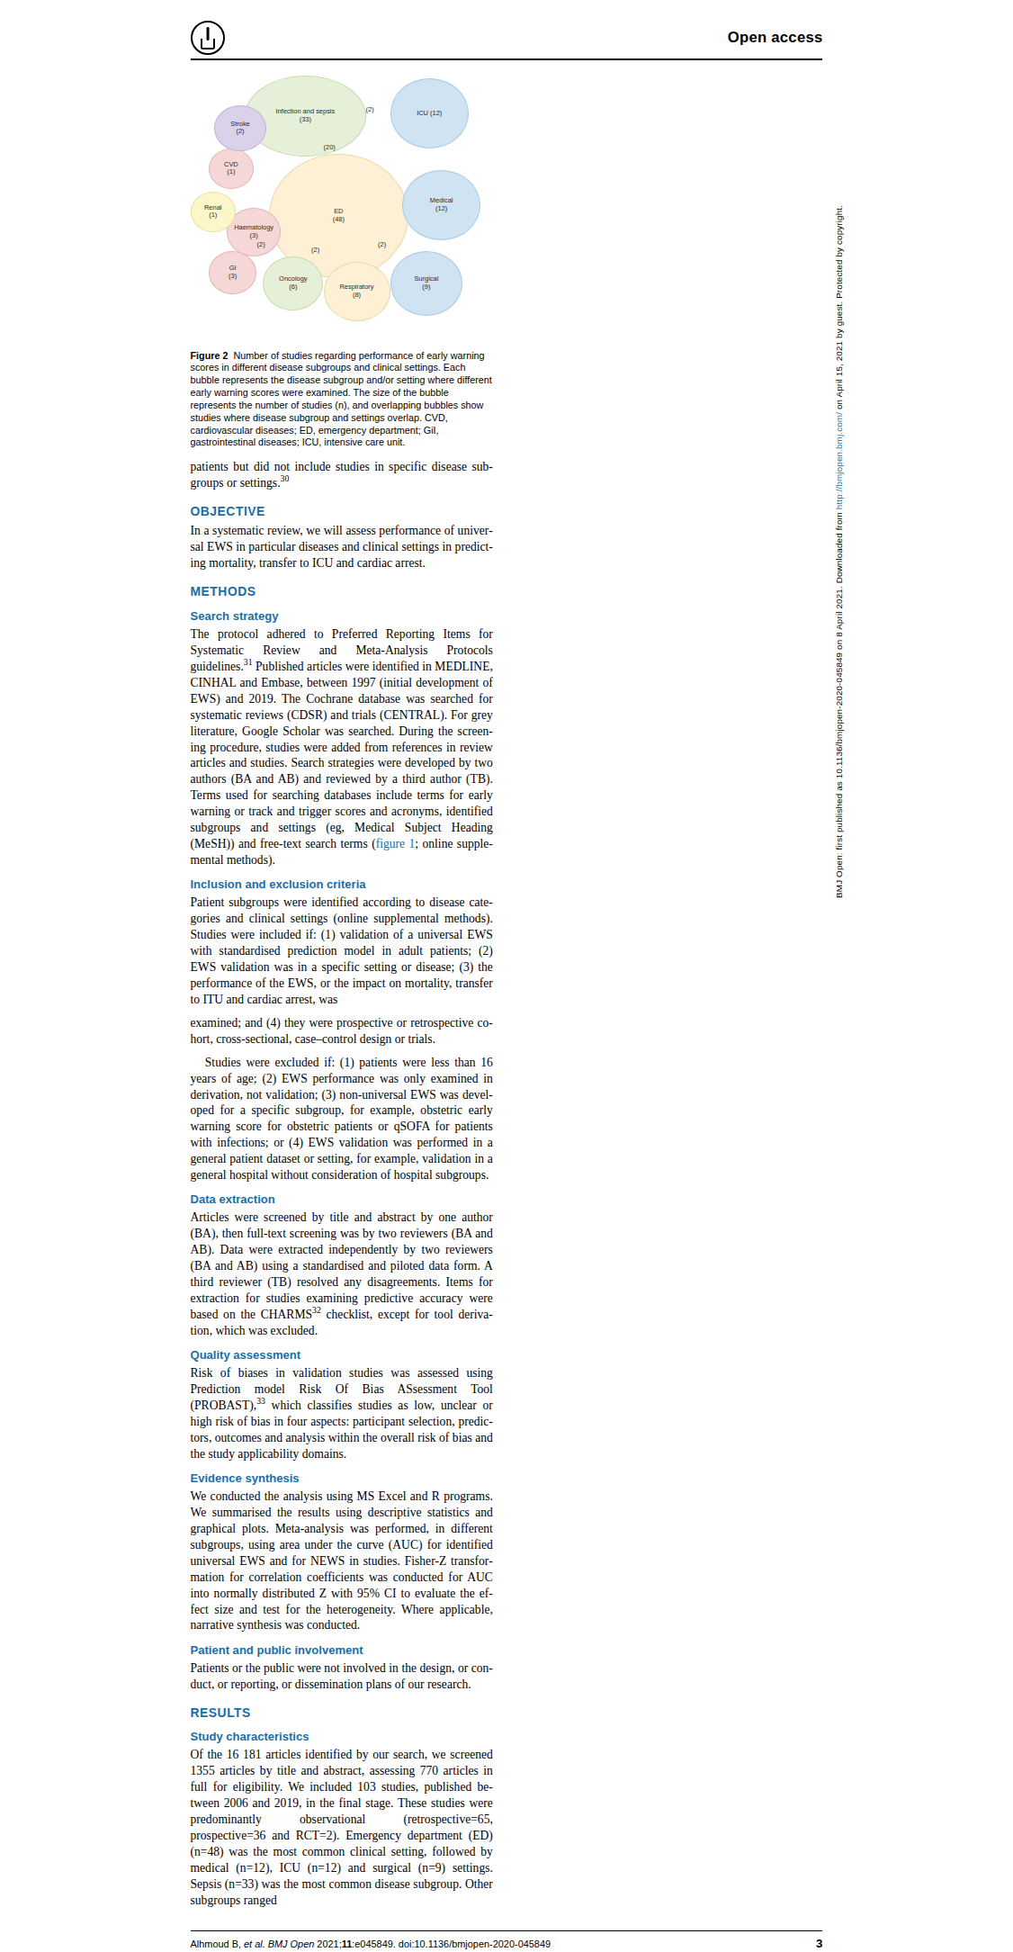BMJ Open: first published as 10.1136/bmjopen-2020-045849 on 8 April 2021. Downloaded from http://bmjopen.bmj.com/ on April 15, 2021 by guest. Protected by copyright.
Open access
ED
(48)
ICU (12)
Infection and sepsis
(33)
Medical
(12)
Surgical
(9)
Respiratory
(8)
Oncology
(6)
GI
(3)
Haematology
(3)
Renal
(1)
CVD
(1)
Stroke
(2)
(2) (20) (2) (2) (2)
Figure 2 Number of studies regarding performance of early warning scores in different disease subgroups and clinical settings. Each bubble represents the disease subgroup and/or setting where different early warning scores were examined. The size of the bubble represents the number of studies (n), and overlapping bubbles show studies where disease subgroup and settings overlap. CVD, cardiovascular diseases; ED, emergency department; GiI, gastrointestinal diseases; ICU, intensive care unit.
patients but did not include studies in specific disease subgroups or settings.30
Objective
In a systematic review, we will assess performance of universal EWS in particular diseases and clinical settings in predicting mortality, transfer to ICU and cardiac arrest.
Methods
Search strategy
The protocol adhered to Preferred Reporting Items for Systematic Review and Meta-Analysis Protocols guidelines.31 Published articles were identified in MEDLINE, CINHAL and Embase, between 1997 (initial development of EWS) and 2019. The Cochrane database was searched for systematic reviews (CDSR) and trials (CENTRAL). For grey literature, Google Scholar was searched. During the screening procedure, studies were added from references in review articles and studies. Search strategies were developed by two authors (BA and AB) and reviewed by a third author (TB). Terms used for searching databases include terms for early warning or track and trigger scores and acronyms, identified subgroups and settings (eg, Medical Subject Heading (MeSH)) and free-text search terms (figure 1; online supplemental methods).
Inclusion and exclusion criteria
Patient subgroups were identified according to disease categories and clinical settings (online supplemental methods). Studies were included if: (1) validation of a universal EWS with standardised prediction model in adult patients; (2) EWS validation was in a specific setting or disease; (3) the performance of the EWS, or the impact on mortality, transfer to ITU and cardiac arrest, was
examined; and (4) they were prospective or retrospective cohort, cross-sectional, case–control design or trials.
Studies were excluded if: (1) patients were less than 16 years of age; (2) EWS performance was only examined in derivation, not validation; (3) non-universal EWS was developed for a specific subgroup, for example, obstetric early warning score for obstetric patients or qSOFA for patients with infections; or (4) EWS validation was performed in a general patient dataset or setting, for example, validation in a general hospital without consideration of hospital subgroups.
Data extraction
Articles were screened by title and abstract by one author (BA), then full-text screening was by two reviewers (BA and AB). Data were extracted independently by two reviewers (BA and AB) using a standardised and piloted data form. A third reviewer (TB) resolved any disagreements. Items for extraction for studies examining predictive accuracy were based on the CHARMS32 checklist, except for tool derivation, which was excluded.
Quality assessment
Risk of biases in validation studies was assessed using Prediction model Risk Of Bias ASsessment Tool (PROBAST),33 which classifies studies as low, unclear or high risk of bias in four aspects: participant selection, predictors, outcomes and analysis within the overall risk of bias and the study applicability domains.
Evidence synthesis
We conducted the analysis using MS Excel and R programs. We summarised the results using descriptive statistics and graphical plots. Meta-analysis was performed, in different subgroups, using area under the curve (AUC) for identified universal EWS and for NEWS in studies. Fisher-Z transformation for correlation coefficients was conducted for AUC into normally distributed Z with 95% CI to evaluate the effect size and test for the heterogeneity. Where applicable, narrative synthesis was conducted.
Patient and public involvement
Patients or the public were not involved in the design, or conduct, or reporting, or dissemination plans of our research.
Results
Study characteristics
Of the 16 181 articles identified by our search, we screened 1355 articles by title and abstract, assessing 770 articles in full for eligibility. We included 103 studies, published between 2006 and 2019, in the final stage. These studies were predominantly observational (retrospective=65, prospective=36 and RCT=2). Emergency department (ED) (n=48) was the most common clinical setting, followed by medical (n=12), ICU (n=12) and surgical (n=9) settings. Sepsis (n=33) was the most common disease subgroup. Other subgroups ranged
Alhmoud B, et al. BMJ Open 2021;11:e045849. doi:10.1136/bmjopen-2020-045849
3